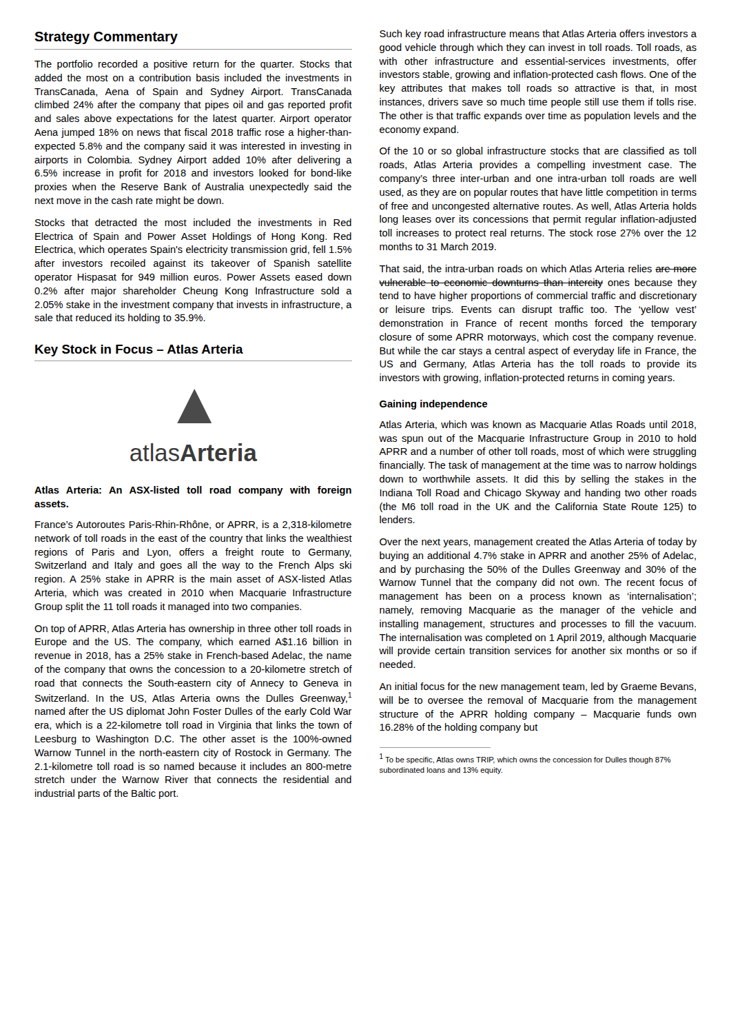Strategy Commentary
The portfolio recorded a positive return for the quarter. Stocks that added the most on a contribution basis included the investments in TransCanada, Aena of Spain and Sydney Airport. TransCanada climbed 24% after the company that pipes oil and gas reported profit and sales above expectations for the latest quarter. Airport operator Aena jumped 18% on news that fiscal 2018 traffic rose a higher-than-expected 5.8% and the company said it was interested in investing in airports in Colombia. Sydney Airport added 10% after delivering a 6.5% increase in profit for 2018 and investors looked for bond-like proxies when the Reserve Bank of Australia unexpectedly said the next move in the cash rate might be down.
Stocks that detracted the most included the investments in Red Electrica of Spain and Power Asset Holdings of Hong Kong. Red Electrica, which operates Spain's electricity transmission grid, fell 1.5% after investors recoiled against its takeover of Spanish satellite operator Hispasat for 949 million euros. Power Assets eased down 0.2% after major shareholder Cheung Kong Infrastructure sold a 2.05% stake in the investment company that invests in infrastructure, a sale that reduced its holding to 35.9%.
Key Stock in Focus – Atlas Arteria
▲
atlas Arteria
Atlas Arteria: An ASX-listed toll road company with foreign assets.
France’s Autoroutes Paris-Rhin-Rhône, or APRR, is a 2,318-kilometre network of toll roads in the east of the country that links the wealthiest regions of Paris and Lyon, offers a freight route to Germany, Switzerland and Italy and goes all the way to the French Alps ski region. A 25% stake in APRR is the main asset of ASX-listed Atlas Arteria, which was created in 2010 when Macquarie Infrastructure Group split the 11 toll roads it managed into two companies.
On top of APRR, Atlas Arteria has ownership in three other toll roads in Europe and the US. The company, which earned A$1.16 billion in revenue in 2018, has a 25% stake in French-based Adelac, the name of the company that owns the concession to a 20-kilometre stretch of road that connects the South-eastern city of Annecy to Geneva in Switzerland. In the US, Atlas Arteria owns the Dulles Greenway,1 named after the US diplomat John Foster Dulles of the early Cold War era, which is a 22-kilometre toll road in Virginia that links the town of Leesburg to Washington D.C. The other asset is the 100%-owned Warnow Tunnel in the north-eastern city of Rostock in Germany. The 2.1-kilometre toll road is so named because it includes an 800-metre stretch under the Warnow River that connects the residential and industrial parts of the Baltic port.
Such key road infrastructure means that Atlas Arteria offers investors a good vehicle through which they can invest in toll roads. Toll roads, as with other infrastructure and essential-services investments, offer investors stable, growing and inflation-protected cash flows. One of the key attributes that makes toll roads so attractive is that, in most instances, drivers save so much time people still use them if tolls rise. The other is that traffic expands over time as population levels and the economy expand.
Of the 10 or so global infrastructure stocks that are classified as toll roads, Atlas Arteria provides a compelling investment case. The company’s three inter-urban and one intra-urban toll roads are well used, as they are on popular routes that have little competition in terms of free and uncongested alternative routes. As well, Atlas Arteria holds long leases over its concessions that permit regular inflation-adjusted toll increases to protect real returns. The stock rose 27% over the 12 months to 31 March 2019.
That said, the intra-urban roads on which Atlas Arteria relies are more vulnerable to economic downturns than intercity ones because they tend to have higher proportions of commercial traffic and discretionary or leisure trips. Events can disrupt traffic too. The ‘yellow vest’ demonstration in France of recent months forced the temporary closure of some APRR motorways, which cost the company revenue. But while the car stays a central aspect of everyday life in France, the US and Germany, Atlas Arteria has the toll roads to provide its investors with growing, inflation-protected returns in coming years.
Gaining independence
Atlas Arteria, which was known as Macquarie Atlas Roads until 2018, was spun out of the Macquarie Infrastructure Group in 2010 to hold APRR and a number of other toll roads, most of which were struggling financially. The task of management at the time was to narrow holdings down to worthwhile assets. It did this by selling the stakes in the Indiana Toll Road and Chicago Skyway and handing two other roads (the M6 toll road in the UK and the California State Route 125) to lenders.
Over the next years, management created the Atlas Arteria of today by buying an additional 4.7% stake in APRR and another 25% of Adelac, and by purchasing the 50% of the Dulles Greenway and 30% of the Warnow Tunnel that the company did not own. The recent focus of management has been on a process known as ‘internalisation’; namely, removing Macquarie as the manager of the vehicle and installing management, structures and processes to fill the vacuum. The internalisation was completed on 1 April 2019, although Macquarie will provide certain transition services for another six months or so if needed.
An initial focus for the new management team, led by Graeme Bevans, will be to oversee the removal of Macquarie from the management structure of the APRR holding company – Macquarie funds own 16.28% of the holding company but
1 To be specific, Atlas owns TRIP, which owns the concession for Dulles though 87% subordinated loans and 13% equity.